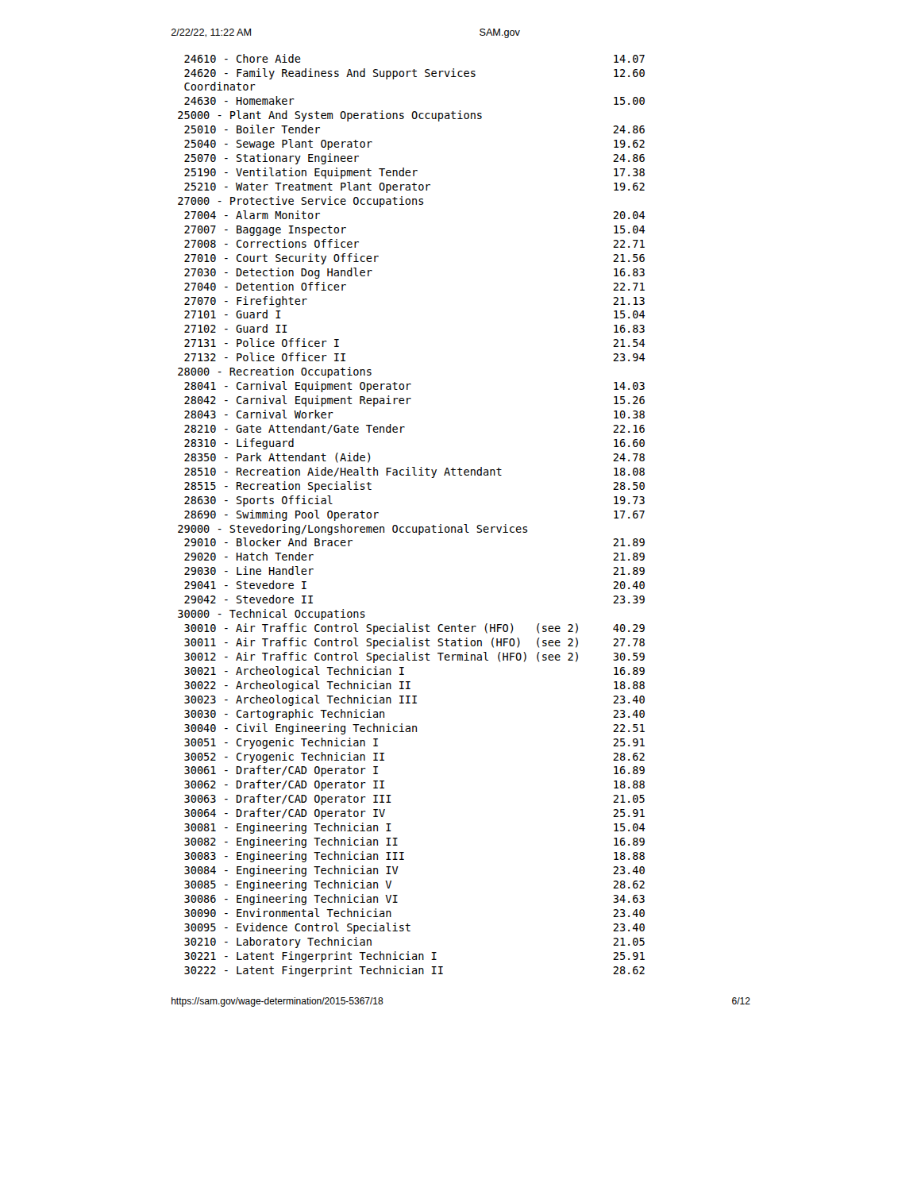2/22/22, 11:22 AM
SAM.gov
  24610 - Chore Aide                                                14.07
  24620 - Family Readiness And Support Services                     12.60
  Coordinator
  24630 - Homemaker                                                 15.00
 25000 - Plant And System Operations Occupations
  25010 - Boiler Tender                                             24.86
  25040 - Sewage Plant Operator                                     19.62
  25070 - Stationary Engineer                                       24.86
  25190 - Ventilation Equipment Tender                              17.38
  25210 - Water Treatment Plant Operator                            19.62
 27000 - Protective Service Occupations
  27004 - Alarm Monitor                                             20.04
  27007 - Baggage Inspector                                         15.04
  27008 - Corrections Officer                                       22.71
  27010 - Court Security Officer                                    21.56
  27030 - Detection Dog Handler                                     16.83
  27040 - Detention Officer                                         22.71
  27070 - Firefighter                                               21.13
  27101 - Guard I                                                   15.04
  27102 - Guard II                                                  16.83
  27131 - Police Officer I                                          21.54
  27132 - Police Officer II                                         23.94
 28000 - Recreation Occupations
  28041 - Carnival Equipment Operator                               14.03
  28042 - Carnival Equipment Repairer                               15.26
  28043 - Carnival Worker                                           10.38
  28210 - Gate Attendant/Gate Tender                                22.16
  28310 - Lifeguard                                                 16.60
  28350 - Park Attendant (Aide)                                     24.78
  28510 - Recreation Aide/Health Facility Attendant                 18.08
  28515 - Recreation Specialist                                     28.50
  28630 - Sports Official                                           19.73
  28690 - Swimming Pool Operator                                    17.67
 29000 - Stevedoring/Longshoremen Occupational Services
  29010 - Blocker And Bracer                                        21.89
  29020 - Hatch Tender                                              21.89
  29030 - Line Handler                                              21.89
  29041 - Stevedore I                                               20.40
  29042 - Stevedore II                                              23.39
 30000 - Technical Occupations
  30010 - Air Traffic Control Specialist Center (HFO)   (see 2)     40.29
  30011 - Air Traffic Control Specialist Station (HFO)  (see 2)     27.78
  30012 - Air Traffic Control Specialist Terminal (HFO) (see 2)     30.59
  30021 - Archeological Technician I                                16.89
  30022 - Archeological Technician II                               18.88
  30023 - Archeological Technician III                              23.40
  30030 - Cartographic Technician                                   23.40
  30040 - Civil Engineering Technician                              22.51
  30051 - Cryogenic Technician I                                    25.91
  30052 - Cryogenic Technician II                                   28.62
  30061 - Drafter/CAD Operator I                                    16.89
  30062 - Drafter/CAD Operator II                                   18.88
  30063 - Drafter/CAD Operator III                                  21.05
  30064 - Drafter/CAD Operator IV                                   25.91
  30081 - Engineering Technician I                                  15.04
  30082 - Engineering Technician II                                 16.89
  30083 - Engineering Technician III                                18.88
  30084 - Engineering Technician IV                                 23.40
  30085 - Engineering Technician V                                  28.62
  30086 - Engineering Technician VI                                 34.63
  30090 - Environmental Technician                                  23.40
  30095 - Evidence Control Specialist                               23.40
  30210 - Laboratory Technician                                     21.05
  30221 - Latent Fingerprint Technician I                           25.91
  30222 - Latent Fingerprint Technician II                          28.62
https://sam.gov/wage-determination/2015-5367/18
6/12